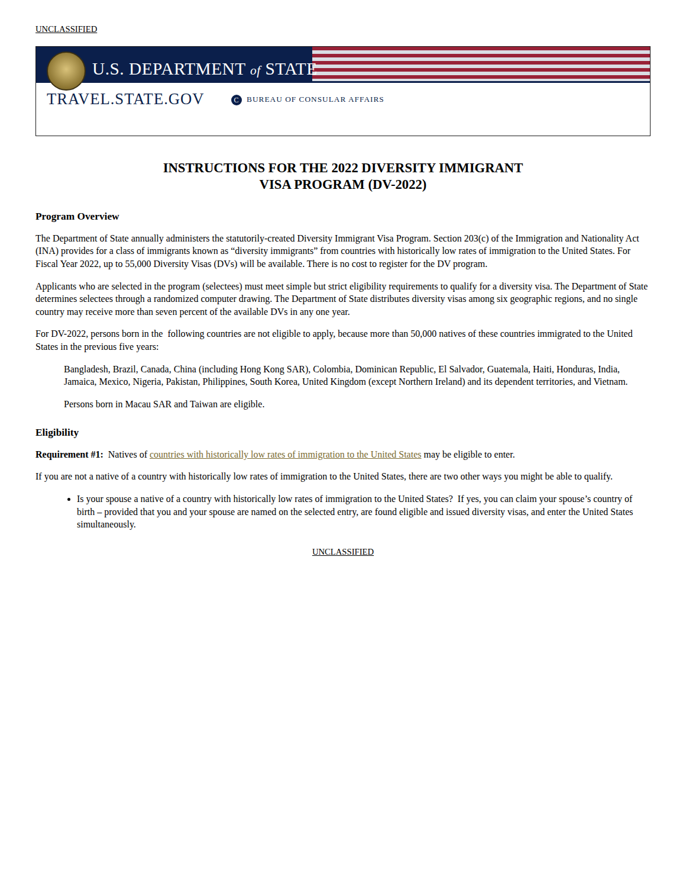UNCLASSIFIED
U.S. DEPARTMENT of STATE
TRAVEL.STATE.GOV
CBUREAU OF CONSULAR AFFAIRS
INSTRUCTIONS FOR THE 2022 DIVERSITY IMMIGRANT
VISA PROGRAM (DV-2022)
Program Overview
The Department of State annually administers the statutorily-created Diversity Immigrant Visa Program. Section 203(c) of the Immigration and Nationality Act (INA) provides for a class of immigrants known as “diversity immigrants” from countries with historically low rates of immigration to the United States. For Fiscal Year 2022, up to 55,000 Diversity Visas (DVs) will be available. There is no cost to register for the DV program.
Applicants who are selected in the program (selectees) must meet simple but strict eligibility requirements to qualify for a diversity visa. The Department of State determines selectees through a randomized computer drawing. The Department of State distributes diversity visas among six geographic regions, and no single country may receive more than seven percent of the available DVs in any one year.
For DV-2022, persons born in the following countries are not eligible to apply, because more than 50,000 natives of these countries immigrated to the United States in the previous five years:
Bangladesh, Brazil, Canada, China (including Hong Kong SAR), Colombia, Dominican Republic, El Salvador, Guatemala, Haiti, Honduras, India, Jamaica, Mexico, Nigeria, Pakistan, Philippines, South Korea, United Kingdom (except Northern Ireland) and its dependent territories, and Vietnam.
Persons born in Macau SAR and Taiwan are eligible.
Eligibility
Requirement #1: Natives of countries with historically low rates of immigration to the United States may be eligible to enter.
If you are not a native of a country with historically low rates of immigration to the United States, there are two other ways you might be able to qualify.
Is your spouse a native of a country with historically low rates of immigration to the United States? If yes, you can claim your spouse’s country of birth – provided that you and your spouse are named on the selected entry, are found eligible and issued diversity visas, and enter the United States simultaneously.
UNCLASSIFIED